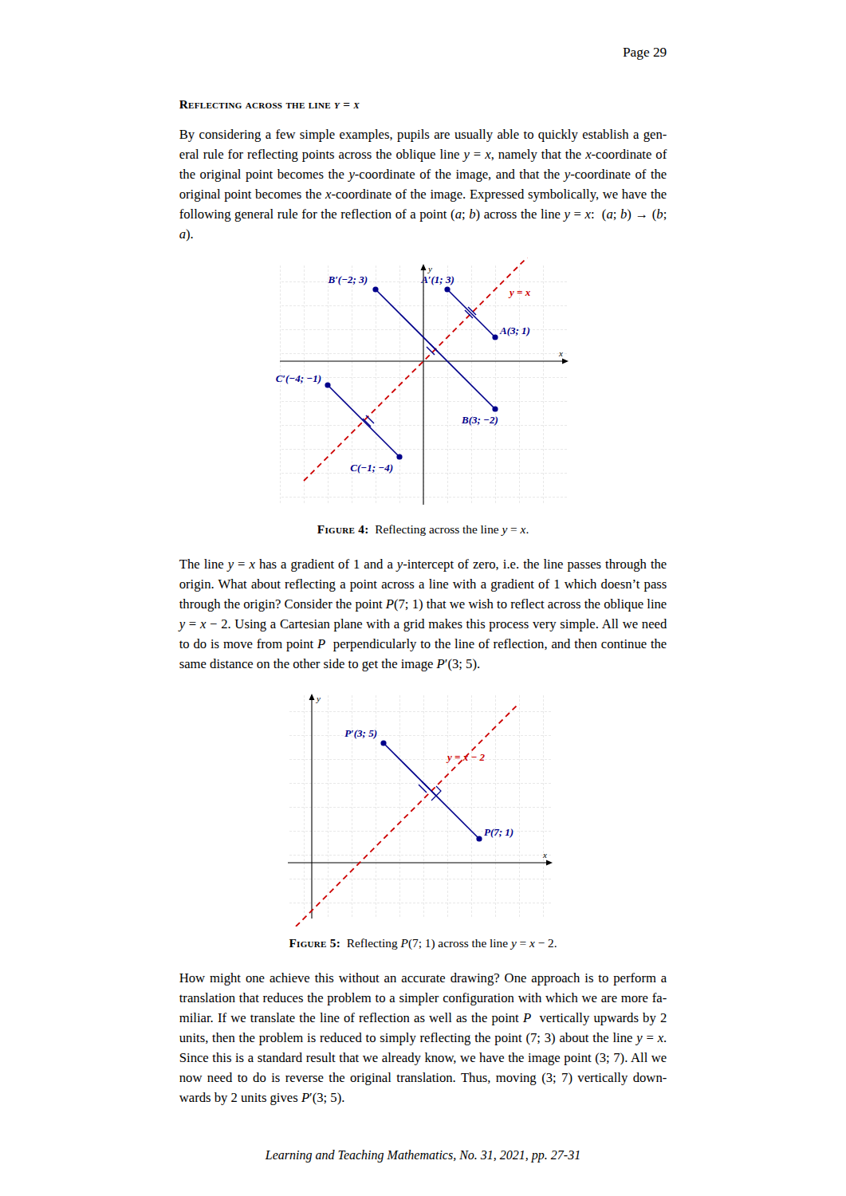Page 29
Reflecting across the line y = x
By considering a few simple examples, pupils are usually able to quickly establish a general rule for reflecting points across the oblique line y = x, namely that the x-coordinate of the original point becomes the y-coordinate of the image, and that the y-coordinate of the original point becomes the x-coordinate of the image. Expressed symbolically, we have the following general rule for the reflection of a point (a; b) across the line y = x: (a; b) → (b; a).
y x y = x A(3; 1) A′(1; 3) B(3; −2) B′(−2; 3) C(−1; −4) C′(−4; −1)
Figure 4: Reflecting across the line y = x.
The line y = x has a gradient of 1 and a y-intercept of zero, i.e. the line passes through the origin. What about reflecting a point across a line with a gradient of 1 which doesn’t pass through the origin? Consider the point P(7; 1) that we wish to reflect across the oblique line y = x − 2. Using a Cartesian plane with a grid makes this process very simple. All we need to do is move from point P perpendicularly to the line of reflection, and then continue the same distance on the other side to get the image P′(3; 5).
y x y = x − 2 P(7; 1) P′(3; 5)
Figure 5: Reflecting P(7; 1) across the line y = x − 2.
How might one achieve this without an accurate drawing? One approach is to perform a translation that reduces the problem to a simpler configuration with which we are more familiar. If we translate the line of reflection as well as the point P vertically upwards by 2 units, then the problem is reduced to simply reflecting the point (7; 3) about the line y = x. Since this is a standard result that we already know, we have the image point (3; 7). All we now need to do is reverse the original translation. Thus, moving (3; 7) vertically downwards by 2 units gives P′(3; 5).
Learning and Teaching Mathematics, No. 31, 2021, pp. 27-31